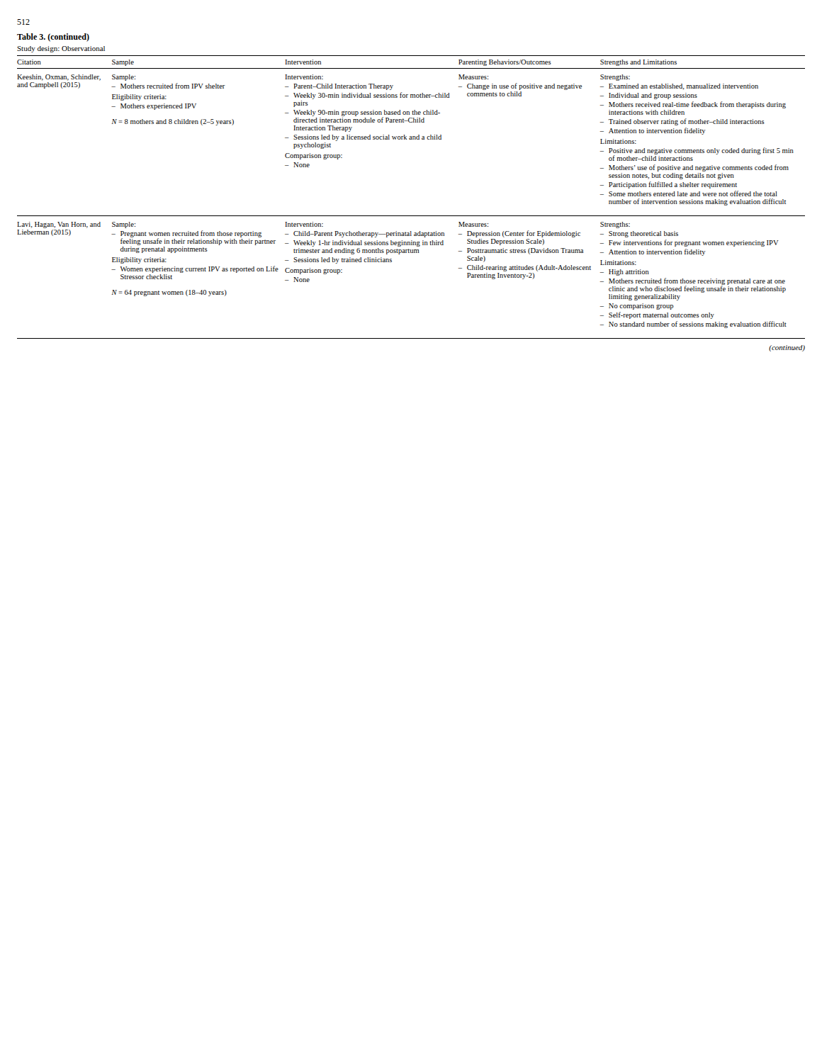512
Table 3. (continued)
Study design: Observational
| Citation | Sample | Intervention | Parenting Behaviors/Outcomes | Strengths and Limitations |
| --- | --- | --- | --- | --- |
| Keeshin, Oxman, Schindler, and Campbell (2015) | Sample: Mothers recruited from IPV shelter Eligibility criteria: Mothers experienced IPV N = 8 mothers and 8 children (2–5 years) | Intervention: Parent–Child Interaction Therapy Weekly 30-min individual sessions for mother–child pairs Weekly 90-min group session based on the child-directed interaction module of Parent–Child Interaction Therapy Sessions led by a licensed social work and a child psychologist Comparison group: None | Measures: Change in use of positive and negative comments to child | Strengths: Examined an established, manualized intervention Individual and group sessions Mothers received real-time feedback from therapists during interactions with children Trained observer rating of mother–child interactions Attention to intervention fidelity Limitations: Positive and negative comments only coded during first 5 min of mother–child interactions Mothers’ use of positive and negative comments coded from session notes, but coding details not given Participation fulfilled a shelter requirement Some mothers entered late and were not offered the total number of intervention sessions making evaluation difficult |
| Lavi, Hagan, Van Horn, and Lieberman (2015) | Sample: Pregnant women recruited from those reporting feeling unsafe in their relationship with their partner during prenatal appointments Eligibility criteria: Women experiencing current IPV as reported on Life Stressor checklist N = 64 pregnant women (18–40 years) | Intervention: Child–Parent Psychotherapy—perinatal adaptation Weekly 1-hr individual sessions beginning in third trimester and ending 6 months postpartum Sessions led by trained clinicians Comparison group: None | Measures: Depression (Center for Epidemiologic Studies Depression Scale) Posttraumatic stress (Davidson Trauma Scale) Child-rearing attitudes (Adult-Adolescent Parenting Inventory-2) | Strengths: Strong theoretical basis Few interventions for pregnant women experiencing IPV Attention to intervention fidelity Limitations: High attrition Mothers recruited from those receiving prenatal care at one clinic and who disclosed feeling unsafe in their relationship limiting generalizability No comparison group Self-report maternal outcomes only No standard number of sessions making evaluation difficult |
(continued)